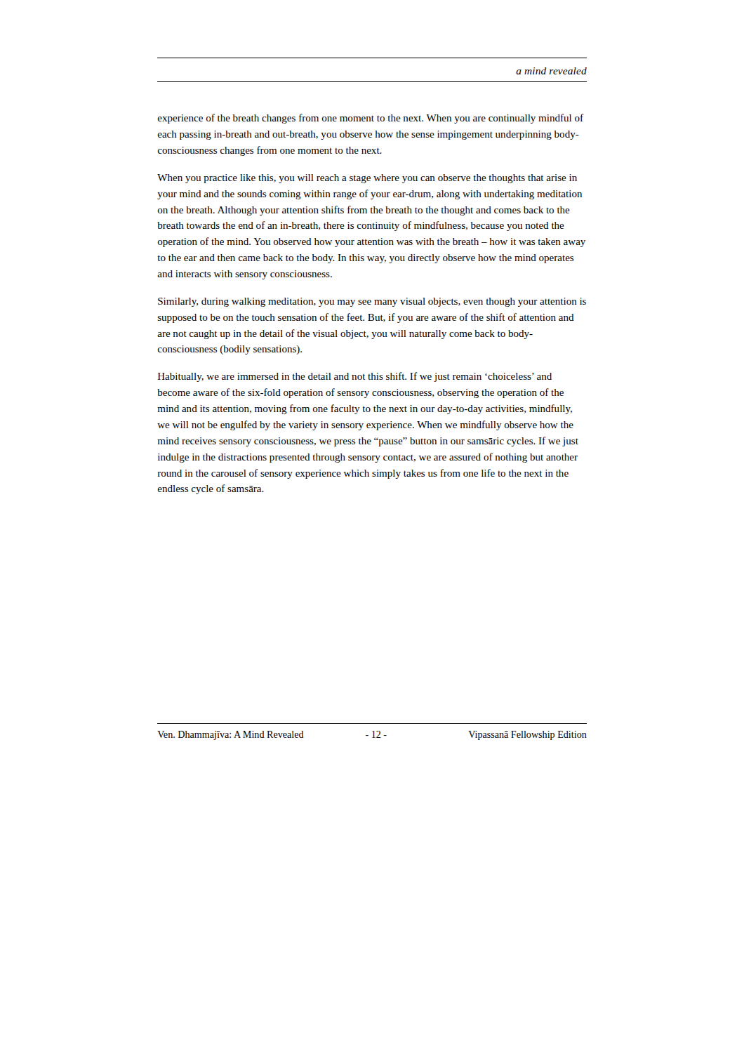a mind revealed
experience of the breath changes from one moment to the next. When you are continually mindful of each passing in-breath and out-breath, you observe how the sense impingement underpinning body-consciousness changes from one moment to the next.
When you practice like this, you will reach a stage where you can observe the thoughts that arise in your mind and the sounds coming within range of your ear-drum, along with undertaking meditation on the breath. Although your attention shifts from the breath to the thought and comes back to the breath towards the end of an in-breath, there is continuity of mindfulness, because you noted the operation of the mind. You observed how your attention was with the breath – how it was taken away to the ear and then came back to the body. In this way, you directly observe how the mind operates and interacts with sensory consciousness.
Similarly, during walking meditation, you may see many visual objects, even though your attention is supposed to be on the touch sensation of the feet. But, if you are aware of the shift of attention and are not caught up in the detail of the visual object, you will naturally come back to body-consciousness (bodily sensations).
Habitually, we are immersed in the detail and not this shift. If we just remain ‘choiceless’ and become aware of the six-fold operation of sensory consciousness, observing the operation of the mind and its attention, moving from one faculty to the next in our day-to-day activities, mindfully, we will not be engulfed by the variety in sensory experience. When we mindfully observe how the mind receives sensory consciousness, we press the “pause” button in our samsāric cycles. If we just indulge in the distractions presented through sensory contact, we are assured of nothing but another round in the carousel of sensory experience which simply takes us from one life to the next in the endless cycle of samsāra.
Ven. Dhammajīva: A Mind Revealed - 12 - Vipassanā Fellowship Edition